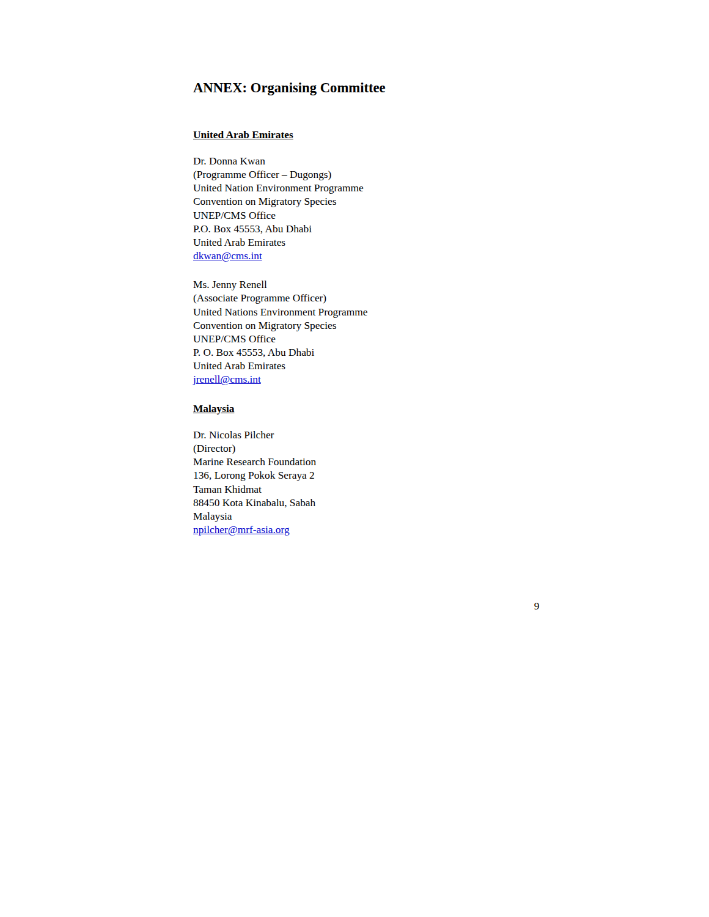ANNEX: Organising Committee
United Arab Emirates
Dr. Donna Kwan
(Programme Officer – Dugongs)
United Nation Environment Programme
Convention on Migratory Species
UNEP/CMS Office
P.O. Box 45553, Abu Dhabi
United Arab Emirates
dkwan@cms.int
Ms. Jenny Renell
(Associate Programme Officer)
United Nations Environment Programme
Convention on Migratory Species
UNEP/CMS Office
P. O. Box 45553, Abu Dhabi
United Arab Emirates
jrenell@cms.int
Malaysia
Dr. Nicolas Pilcher
(Director)
Marine Research Foundation
136, Lorong Pokok Seraya 2
Taman Khidmat
88450 Kota Kinabalu, Sabah
Malaysia
npilcher@mrf-asia.org
9